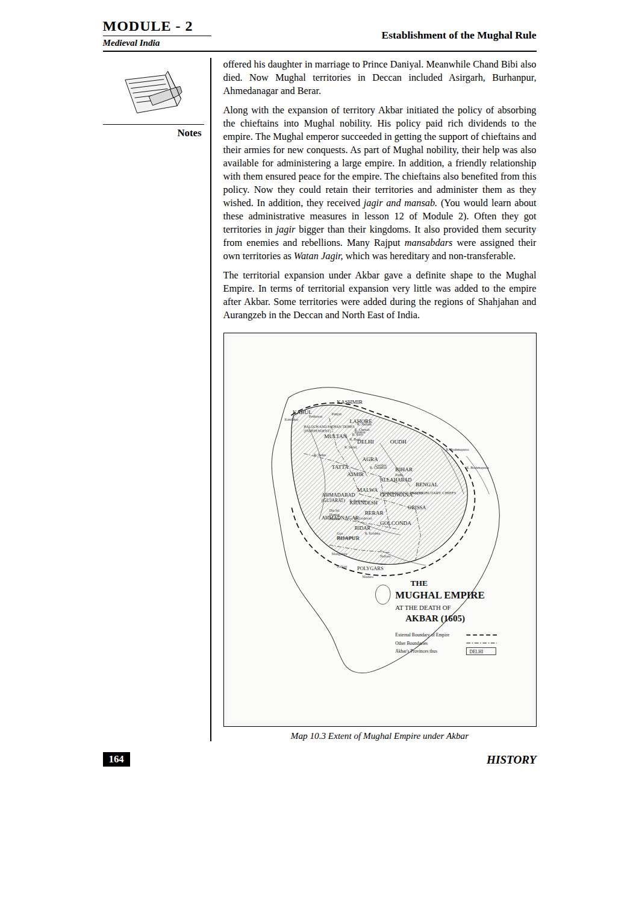MODULE - 2
Medieval India
Establishment of the Mughal Rule
Notes
offered his daughter in marriage to Prince Daniyal. Meanwhile Chand Bibi also died. Now Mughal territories in Deccan included Asirgarh, Burhanpur, Ahmedanagar and Berar.
Along with the expansion of territory Akbar initiated the policy of absorbing the chieftains into Mughal nobility. His policy paid rich dividends to the empire. The Mughal emperor succeeded in getting the support of chieftains and their armies for new conquests. As part of Mughal nobility, their help was also available for administering a large empire. In addition, a friendly relationship with them ensured peace for the empire. The chieftains also benefited from this policy. Now they could retain their territories and administer them as they wished. In addition, they received jagir and mansab. (You would learn about these administrative measures in lesson 12 of Module 2). Often they got territories in jagir bigger than their kingdoms. It also provided them security from enemies and rebellions. Many Rajput mansabdars were assigned their own territories as Watan Jagir, which was hereditary and non-transferable.
The territorial expansion under Akbar gave a definite shape to the Mughal Empire. In terms of territorial expansion very little was added to the empire after Akbar. Some territories were added during the regions of Shahjahan and Aurangzeb in the Deccan and North East of India.
KABUL KASHMIR LAHORE MULTAN DELHI OUDH AGRA TATTA AJMIR BIHAR ALLAHABAD MALWA BENGAL AHMADABAD (GUJARAT) KHANDESH GONDWANA BERAR ORISSA AHMADNAGAR GOLCONDA BIDAR BIJAPUR POLYGARS INDEPENDENT AND TRIBUTARY CHIEFS Kandahar Peshawar Punjab Panipat Gwalior Patna Hooghly Diu Isl. Daman Bassein Goa (Portuguese) Mangalore Calicut Madura Nellore BALOCH AND PATHAN TRIBES (INDEPENDENT) R. Brahmaputra R. Brahmaputra R. Indus R. Sutlej R. Beas R. Ravi R. Chenab R. Jhelum R. Chambal R. Narbada R. Godavari R. Krishna THE MUGHAL EMPIRE AT THE DEATH OF AKBAR (1605) External Boundary of Empire Other Boundaries Akbar's Provinces thus DELHI
Map 10.3 Extent of Mughal Empire under Akbar
164
HISTORY